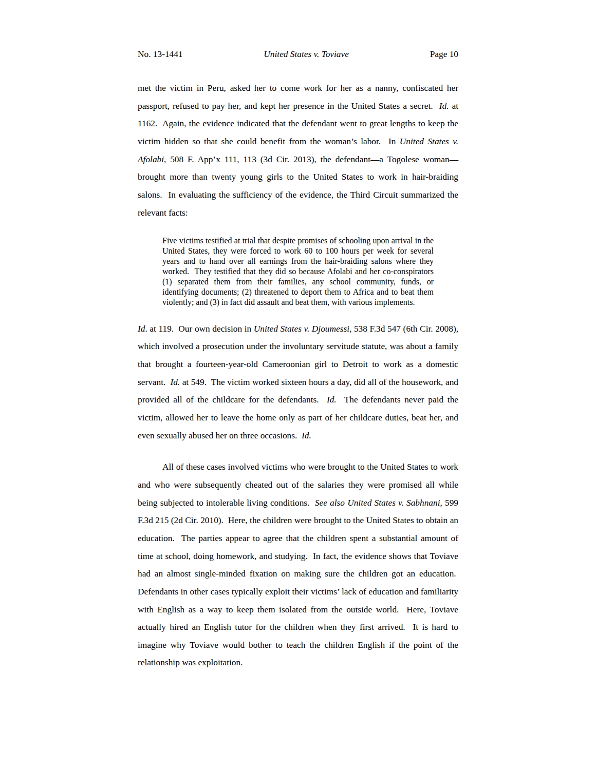No. 13-1441 United States v. Toviave Page 10
met the victim in Peru, asked her to come work for her as a nanny, confiscated her passport, refused to pay her, and kept her presence in the United States a secret. Id. at 1162. Again, the evidence indicated that the defendant went to great lengths to keep the victim hidden so that she could benefit from the woman’s labor. In United States v. Afolabi, 508 F. App’x 111, 113 (3d Cir. 2013), the defendant—a Togolese woman—brought more than twenty young girls to the United States to work in hair-braiding salons. In evaluating the sufficiency of the evidence, the Third Circuit summarized the relevant facts:
Five victims testified at trial that despite promises of schooling upon arrival in the United States, they were forced to work 60 to 100 hours per week for several years and to hand over all earnings from the hair-braiding salons where they worked. They testified that they did so because Afolabi and her co-conspirators (1) separated them from their families, any school community, funds, or identifying documents; (2) threatened to deport them to Africa and to beat them violently; and (3) in fact did assault and beat them, with various implements.
Id. at 119. Our own decision in United States v. Djoumessi, 538 F.3d 547 (6th Cir. 2008), which involved a prosecution under the involuntary servitude statute, was about a family that brought a fourteen-year-old Cameroonian girl to Detroit to work as a domestic servant. Id. at 549. The victim worked sixteen hours a day, did all of the housework, and provided all of the childcare for the defendants. Id. The defendants never paid the victim, allowed her to leave the home only as part of her childcare duties, beat her, and even sexually abused her on three occasions. Id.
All of these cases involved victims who were brought to the United States to work and who were subsequently cheated out of the salaries they were promised all while being subjected to intolerable living conditions. See also United States v. Sabhnani, 599 F.3d 215 (2d Cir. 2010). Here, the children were brought to the United States to obtain an education. The parties appear to agree that the children spent a substantial amount of time at school, doing homework, and studying. In fact, the evidence shows that Toviave had an almost single-minded fixation on making sure the children got an education. Defendants in other cases typically exploit their victims’ lack of education and familiarity with English as a way to keep them isolated from the outside world. Here, Toviave actually hired an English tutor for the children when they first arrived. It is hard to imagine why Toviave would bother to teach the children English if the point of the relationship was exploitation.